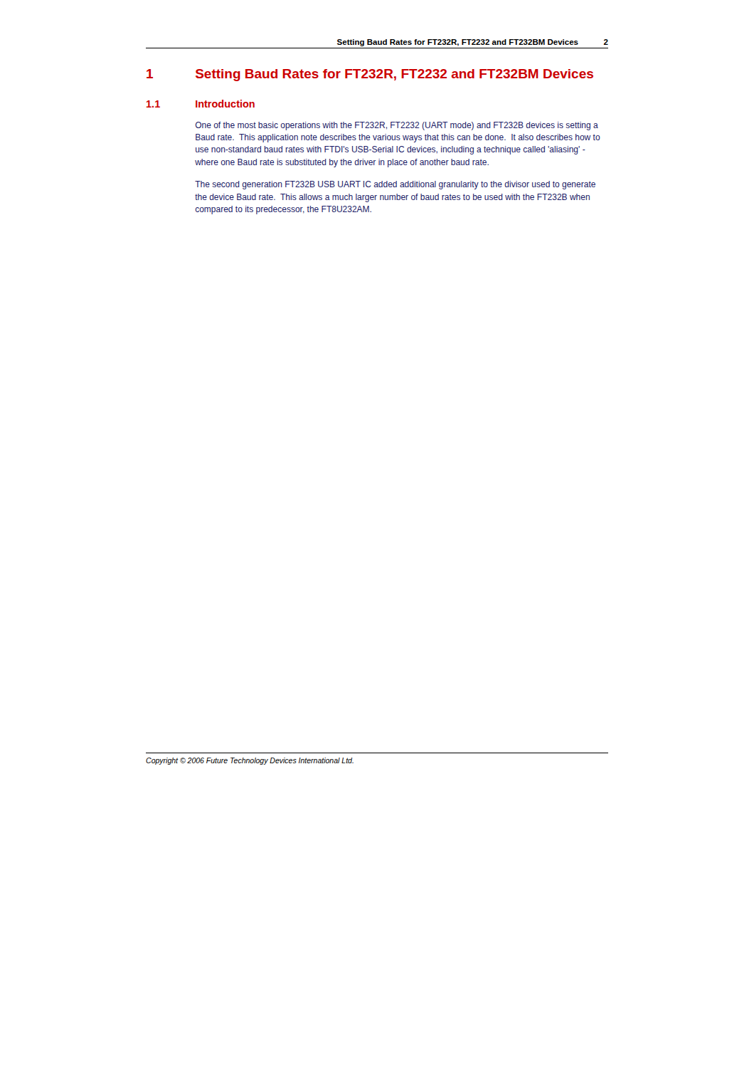Setting Baud Rates for FT232R, FT2232 and FT232BM Devices 2
1 Setting Baud Rates for FT232R, FT2232 and FT232BM Devices
1.1 Introduction
One of the most basic operations with the FT232R, FT2232 (UART mode) and FT232B devices is setting a Baud rate. This application note describes the various ways that this can be done. It also describes how to use non-standard baud rates with FTDI's USB-Serial IC devices, including a technique called 'aliasing' - where one Baud rate is substituted by the driver in place of another baud rate.
The second generation FT232B USB UART IC added additional granularity to the divisor used to generate the device Baud rate. This allows a much larger number of baud rates to be used with the FT232B when compared to its predecessor, the FT8U232AM.
Copyright © 2006 Future Technology Devices International Ltd.